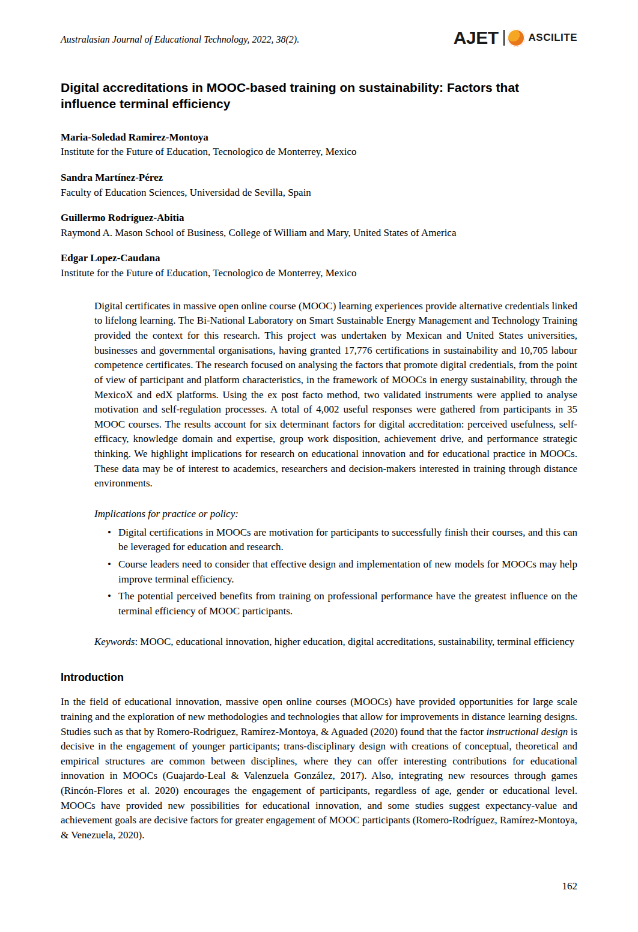Australasian Journal of Educational Technology, 2022, 38(2).
AJET ASCILITE
Digital accreditations in MOOC-based training on sustainability: Factors that influence terminal efficiency
Maria-Soledad Ramirez-Montoya
Institute for the Future of Education, Tecnologico de Monterrey, Mexico
Sandra Martínez-Pérez
Faculty of Education Sciences, Universidad de Sevilla, Spain
Guillermo Rodríguez-Abitia
Raymond A. Mason School of Business, College of William and Mary, United States of America
Edgar Lopez-Caudana
Institute for the Future of Education, Tecnologico de Monterrey, Mexico
Digital certificates in massive open online course (MOOC) learning experiences provide alternative credentials linked to lifelong learning. The Bi-National Laboratory on Smart Sustainable Energy Management and Technology Training provided the context for this research. This project was undertaken by Mexican and United States universities, businesses and governmental organisations, having granted 17,776 certifications in sustainability and 10,705 labour competence certificates. The research focused on analysing the factors that promote digital credentials, from the point of view of participant and platform characteristics, in the framework of MOOCs in energy sustainability, through the MexicoX and edX platforms. Using the ex post facto method, two validated instruments were applied to analyse motivation and self-regulation processes. A total of 4,002 useful responses were gathered from participants in 35 MOOC courses. The results account for six determinant factors for digital accreditation: perceived usefulness, self-efficacy, knowledge domain and expertise, group work disposition, achievement drive, and performance strategic thinking. We highlight implications for research on educational innovation and for educational practice in MOOCs. These data may be of interest to academics, researchers and decision-makers interested in training through distance environments.
Implications for practice or policy:
Digital certifications in MOOCs are motivation for participants to successfully finish their courses, and this can be leveraged for education and research.
Course leaders need to consider that effective design and implementation of new models for MOOCs may help improve terminal efficiency.
The potential perceived benefits from training on professional performance have the greatest influence on the terminal efficiency of MOOC participants.
Keywords: MOOC, educational innovation, higher education, digital accreditations, sustainability, terminal efficiency
Introduction
In the field of educational innovation, massive open online courses (MOOCs) have provided opportunities for large scale training and the exploration of new methodologies and technologies that allow for improvements in distance learning designs. Studies such as that by Romero-Rodriguez, Ramírez-Montoya, & Aguaded (2020) found that the factor instructional design is decisive in the engagement of younger participants; trans-disciplinary design with creations of conceptual, theoretical and empirical structures are common between disciplines, where they can offer interesting contributions for educational innovation in MOOCs (Guajardo-Leal & Valenzuela González, 2017). Also, integrating new resources through games (Rincón-Flores et al. 2020) encourages the engagement of participants, regardless of age, gender or educational level. MOOCs have provided new possibilities for educational innovation, and some studies suggest expectancy-value and achievement goals are decisive factors for greater engagement of MOOC participants (Romero-Rodríguez, Ramírez-Montoya, & Venezuela, 2020).
162